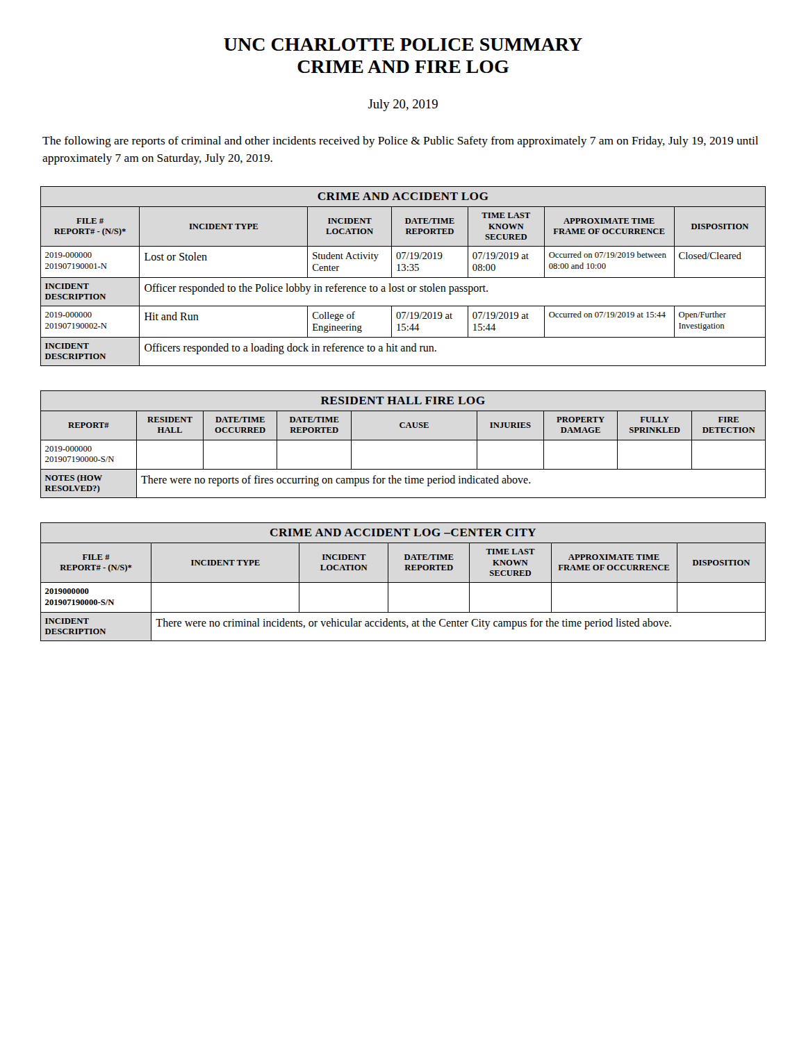UNC CHARLOTTE POLICE SUMMARY
CRIME AND FIRE LOG
July 20, 2019
The following are reports of criminal and other incidents received by Police & Public Safety from approximately 7 am on Friday, July 19, 2019 until approximately 7 am on Saturday, July 20, 2019.
CRIME AND ACCIDENT LOG
| FILE # REPORT# - (N/S)* | INCIDENT TYPE | INCIDENT LOCATION | DATE/TIME REPORTED | TIME LAST KNOWN SECURED | APPROXIMATE TIME FRAME OF OCCURRENCE | DISPOSITION |
| --- | --- | --- | --- | --- | --- | --- |
| 2019-000000 201907190001-N | Lost or Stolen | Student Activity Center | 07/19/2019 13:35 | 07/19/2019 at 08:00 | Occurred on 07/19/2019 between 08:00 and 10:00 | Closed/Cleared |
| INCIDENT DESCRIPTION | Officer responded to the Police lobby in reference to a lost or stolen passport. |
| 2019-000000 201907190002-N | Hit and Run | College of Engineering | 07/19/2019 at 15:44 | 07/19/2019 at 15:44 | Occurred on 07/19/2019 at 15:44 | Open/Further Investigation |
| INCIDENT DESCRIPTION | Officers responded to a loading dock in reference to a hit and run. |
RESIDENT HALL FIRE LOG
| REPORT# | RESIDENT HALL | DATE/TIME OCCURRED | DATE/TIME REPORTED | CAUSE | INJURIES | PROPERTY DAMAGE | FULLY SPRINKLED | FIRE DETECTION |
| --- | --- | --- | --- | --- | --- | --- | --- | --- |
| 2019-000000 201907190000-S/N | | | | | | | | |
| NOTES (HOW RESOLVED?) | There were no reports of fires occurring on campus for the time period indicated above. |
CRIME AND ACCIDENT LOG –CENTER CITY
| FILE # REPORT# - (N/S)* | INCIDENT TYPE | INCIDENT LOCATION | DATE/TIME REPORTED | TIME LAST KNOWN SECURED | APPROXIMATE TIME FRAME OF OCCURRENCE | DISPOSITION |
| --- | --- | --- | --- | --- | --- | --- |
| 2019000000 201907190000-S/N | | | | | | |
| INCIDENT DESCRIPTION | There were no criminal incidents, or vehicular accidents, at the Center City campus for the time period listed above. |